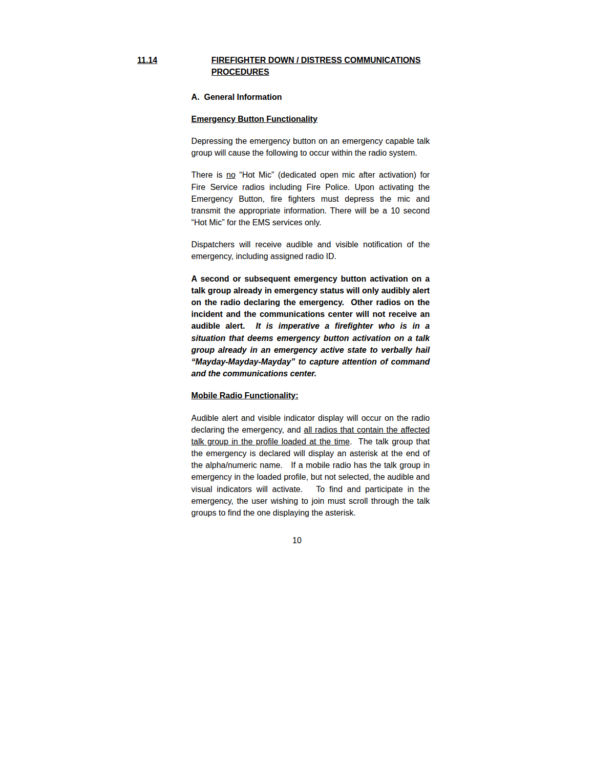11.14
FIREFIGHTER DOWN / DISTRESS COMMUNICATIONS PROCEDURES
A. General Information
Emergency Button Functionality
Depressing the emergency button on an emergency capable talk group will cause the following to occur within the radio system.
There is no “Hot Mic” (dedicated open mic after activation) for Fire Service radios including Fire Police. Upon activating the Emergency Button, fire fighters must depress the mic and transmit the appropriate information. There will be a 10 second “Hot Mic” for the EMS services only.
Dispatchers will receive audible and visible notification of the emergency, including assigned radio ID.
A second or subsequent emergency button activation on a talk group already in emergency status will only audibly alert on the radio declaring the emergency. Other radios on the incident and the communications center will not receive an audible alert. It is imperative a firefighter who is in a situation that deems emergency button activation on a talk group already in an emergency active state to verbally hail “Mayday-Mayday-Mayday” to capture attention of command and the communications center.
Mobile Radio Functionality:
Audible alert and visible indicator display will occur on the radio declaring the emergency, and all radios that contain the affected talk group in the profile loaded at the time. The talk group that the emergency is declared will display an asterisk at the end of the alpha/numeric name. If a mobile radio has the talk group in emergency in the loaded profile, but not selected, the audible and visual indicators will activate. To find and participate in the emergency, the user wishing to join must scroll through the talk groups to find the one displaying the asterisk.
10